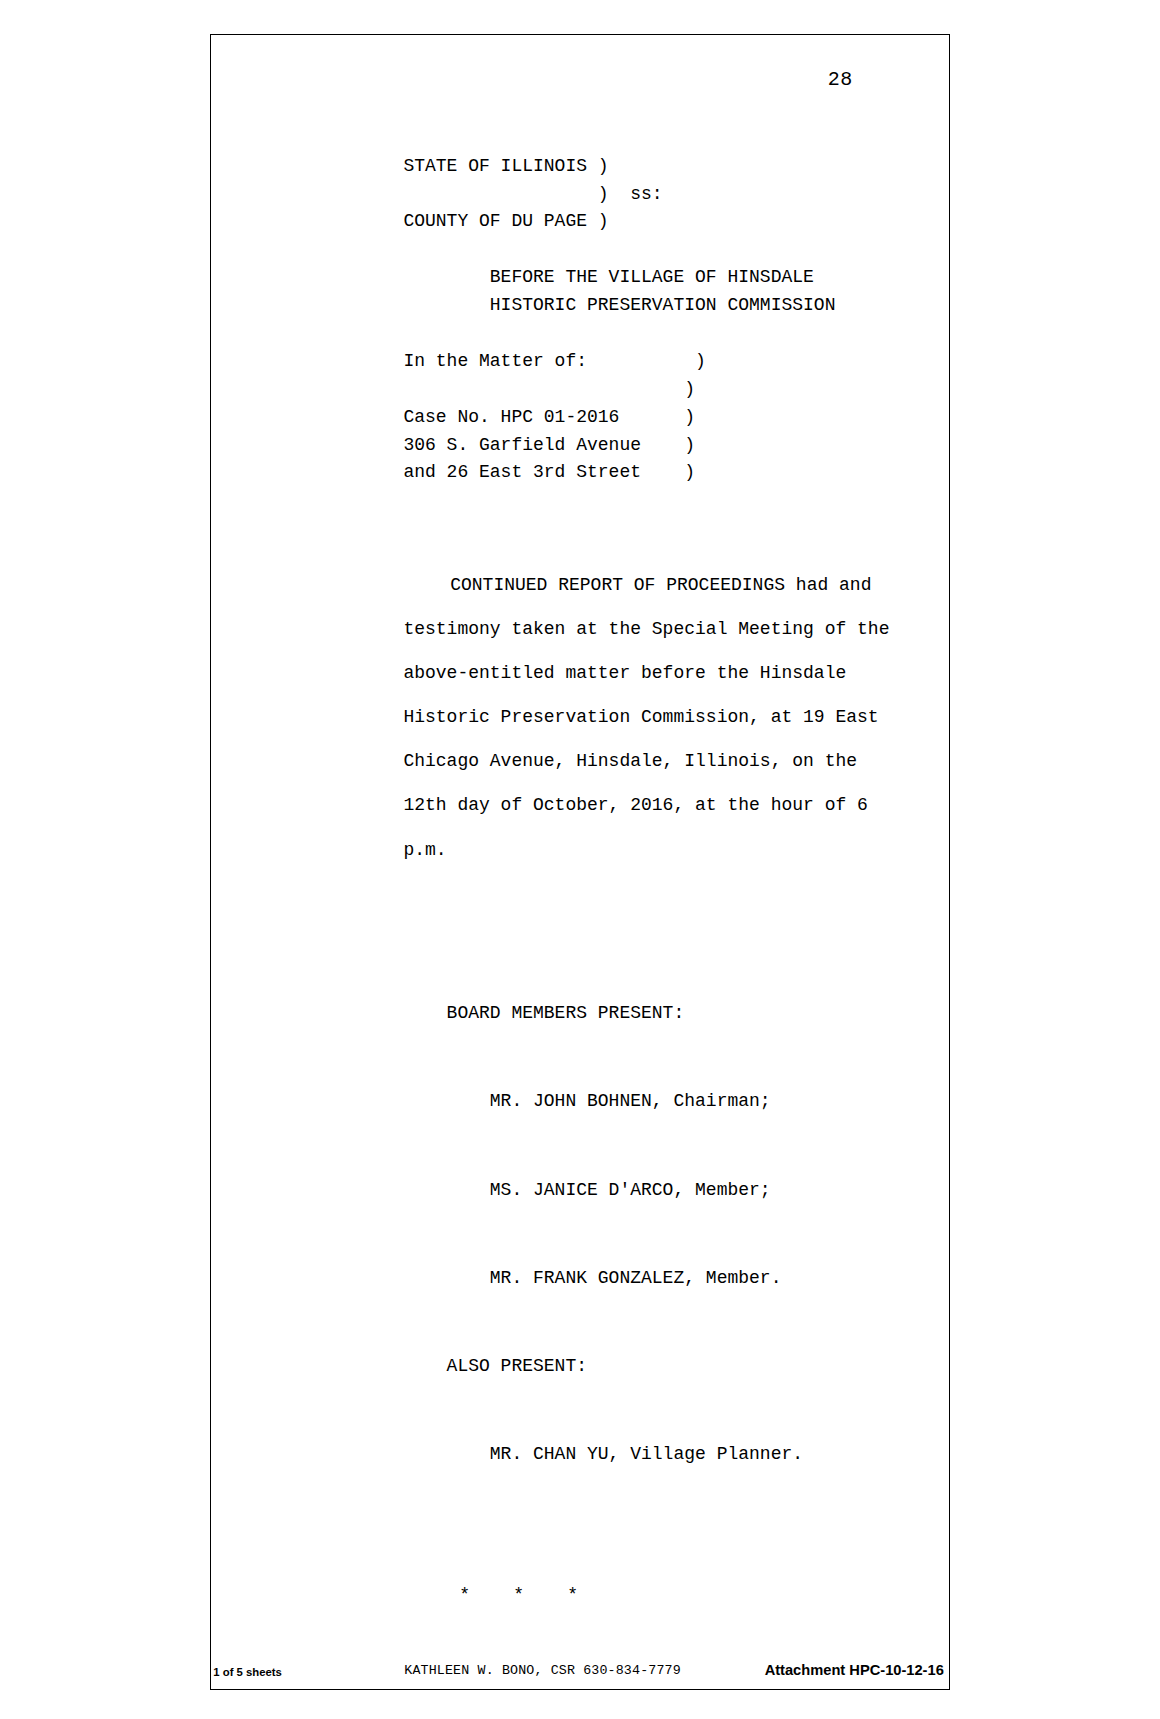28
STATE OF ILLINOIS ) ) ss: COUNTY OF DU PAGE ) BEFORE THE VILLAGE OF HINSDALE HISTORIC PRESERVATION COMMISSION In the Matter of: ) ) Case No. HPC 01-2016 ) 306 S. Garfield Avenue ) and 26 East 3rd Street )
CONTINUED REPORT OF PROCEEDINGS had and testimony taken at the Special Meeting of the above-entitled matter before the Hinsdale Historic Preservation Commission, at 19 East Chicago Avenue, Hinsdale, Illinois, on the 12th day of October, 2016, at the hour of 6 p.m.
BOARD MEMBERS PRESENT: MR. JOHN BOHNEN, Chairman; MS. JANICE D'ARCO, Member; MR. FRANK GONZALEZ, Member. ALSO PRESENT: MR. CHAN YU, Village Planner.
* * *
1 of 5 sheets
KATHLEEN W. BONO, CSR 630-834-7779
Attachment HPC-10-12-16